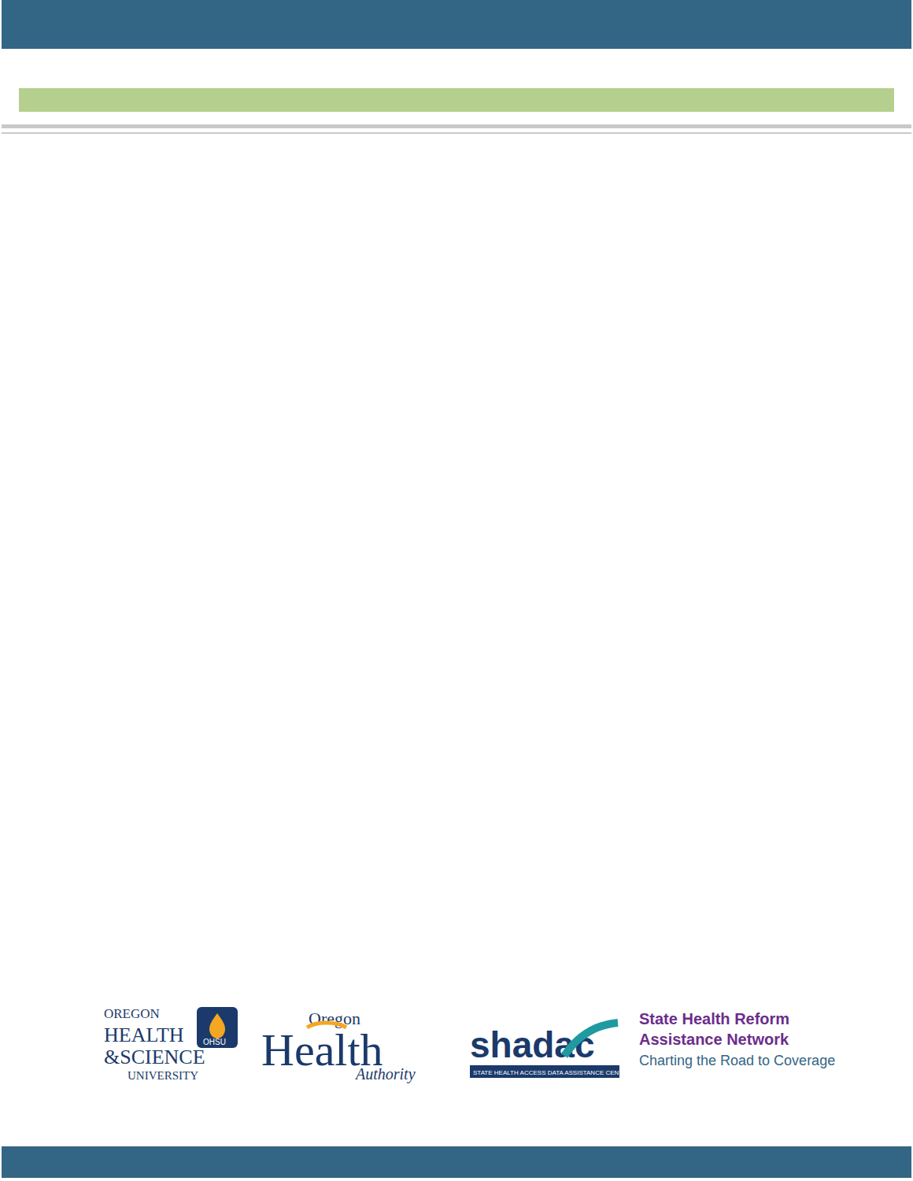OREGON HEALTH &SCIENCE UNIVERSITY OHSU Oregon Health Authority shadac STATE HEALTH ACCESS DATA ASSISTANCE CENTER State Health Reform Assistance Network Charting the Road to Coverage